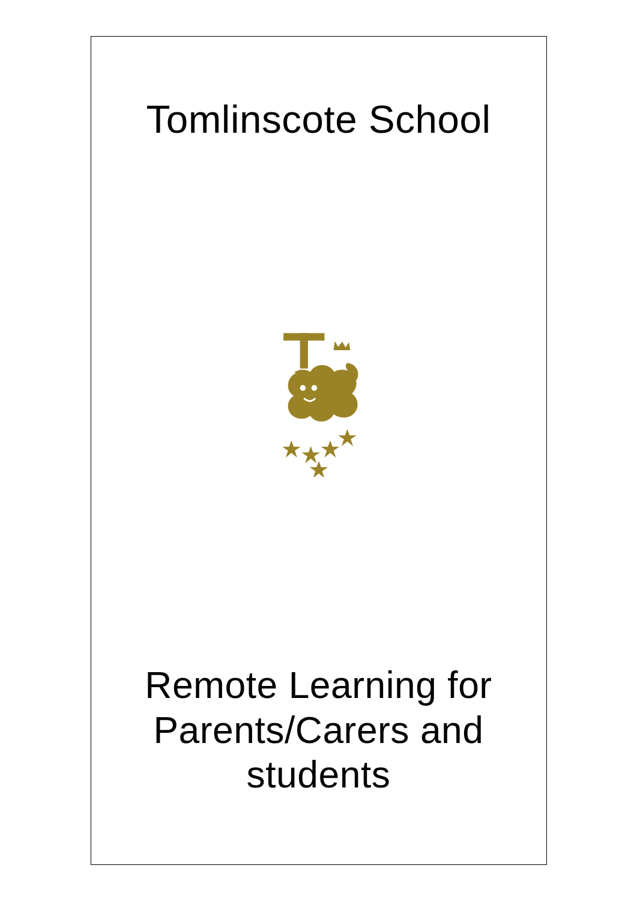Tomlinscote School
Remote Learning for Parents/Carers and students